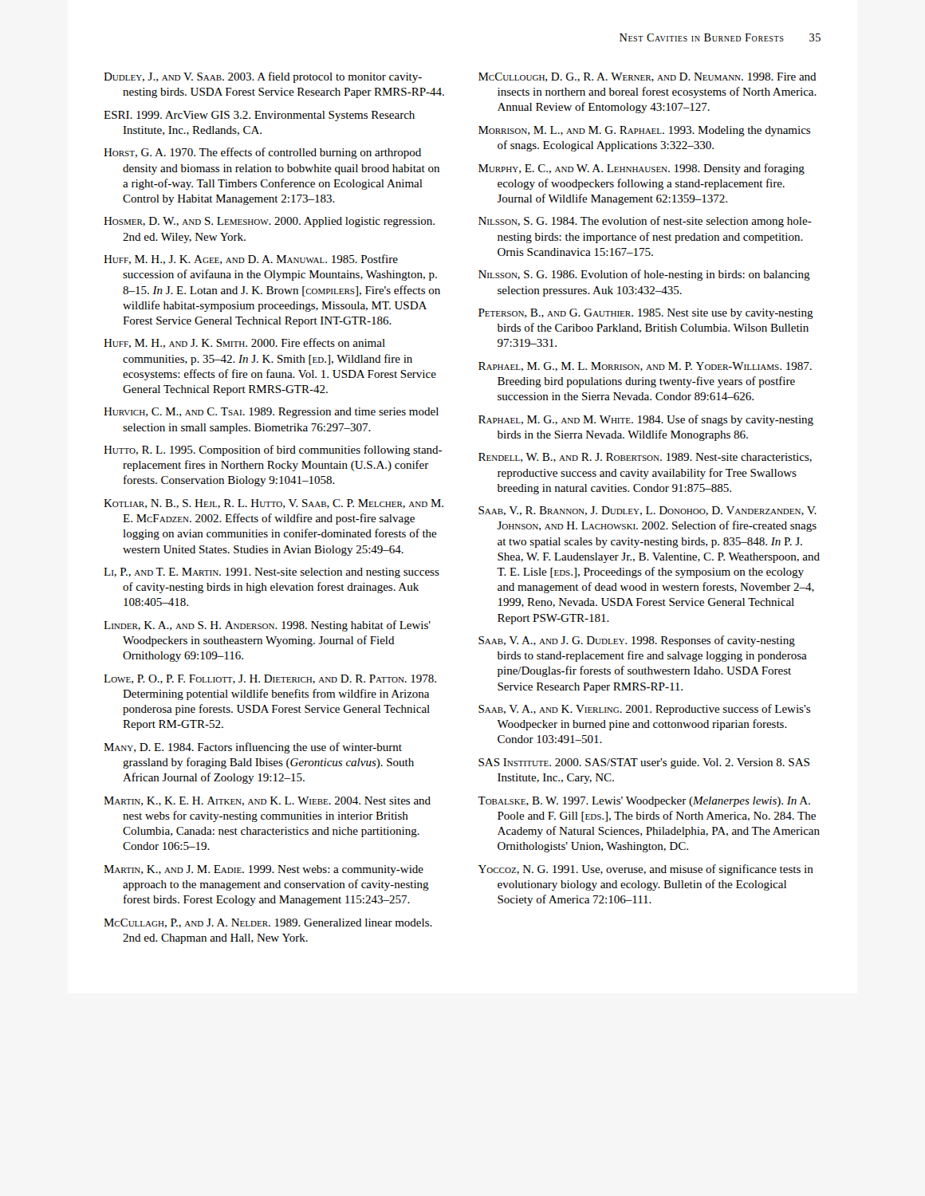Nest Cavities in Burned Forests 35
Dudley, J., and V. Saab. 2003. A field protocol to monitor cavity-nesting birds. USDA Forest Service Research Paper RMRS-RP-44.
ESRI. 1999. ArcView GIS 3.2. Environmental Systems Research Institute, Inc., Redlands, CA.
Horst, G. A. 1970. The effects of controlled burning on arthropod density and biomass in relation to bobwhite quail brood habitat on a right-of-way. Tall Timbers Conference on Ecological Animal Control by Habitat Management 2:173–183.
Hosmer, D. W., and S. Lemeshow. 2000. Applied logistic regression. 2nd ed. Wiley, New York.
Huff, M. H., J. K. Agee, and D. A. Manuwal. 1985. Postfire succession of avifauna in the Olympic Mountains, Washington, p. 8–15. In J. E. Lotan and J. K. Brown [compilers], Fire's effects on wildlife habitat-symposium proceedings, Missoula, MT. USDA Forest Service General Technical Report INT-GTR-186.
Huff, M. H., and J. K. Smith. 2000. Fire effects on animal communities, p. 35–42. In J. K. Smith [ed.], Wildland fire in ecosystems: effects of fire on fauna. Vol. 1. USDA Forest Service General Technical Report RMRS-GTR-42.
Hurvich, C. M., and C. Tsai. 1989. Regression and time series model selection in small samples. Biometrika 76:297–307.
Hutto, R. L. 1995. Composition of bird communities following stand-replacement fires in Northern Rocky Mountain (U.S.A.) conifer forests. Conservation Biology 9:1041–1058.
Kotliar, N. B., S. Hejl, R. L. Hutto, V. Saab, C. P. Melcher, and M. E. McFadzen. 2002. Effects of wildfire and post-fire salvage logging on avian communities in conifer-dominated forests of the western United States. Studies in Avian Biology 25:49–64.
Li, P., and T. E. Martin. 1991. Nest-site selection and nesting success of cavity-nesting birds in high elevation forest drainages. Auk 108:405–418.
Linder, K. A., and S. H. Anderson. 1998. Nesting habitat of Lewis' Woodpeckers in southeastern Wyoming. Journal of Field Ornithology 69:109–116.
Lowe, P. O., P. F. Folliott, J. H. Dieterich, and D. R. Patton. 1978. Determining potential wildlife benefits from wildfire in Arizona ponderosa pine forests. USDA Forest Service General Technical Report RM-GTR-52.
Many, D. E. 1984. Factors influencing the use of winter-burnt grassland by foraging Bald Ibises (Geronticus calvus). South African Journal of Zoology 19:12–15.
Martin, K., K. E. H. Aitken, and K. L. Wiebe. 2004. Nest sites and nest webs for cavity-nesting communities in interior British Columbia, Canada: nest characteristics and niche partitioning. Condor 106:5–19.
Martin, K., and J. M. Eadie. 1999. Nest webs: a community-wide approach to the management and conservation of cavity-nesting forest birds. Forest Ecology and Management 115:243–257.
McCullagh, P., and J. A. Nelder. 1989. Generalized linear models. 2nd ed. Chapman and Hall, New York.
McCullough, D. G., R. A. Werner, and D. Neumann. 1998. Fire and insects in northern and boreal forest ecosystems of North America. Annual Review of Entomology 43:107–127.
Morrison, M. L., and M. G. Raphael. 1993. Modeling the dynamics of snags. Ecological Applications 3:322–330.
Murphy, E. C., and W. A. Lehnhausen. 1998. Density and foraging ecology of woodpeckers following a stand-replacement fire. Journal of Wildlife Management 62:1359–1372.
Nilsson, S. G. 1984. The evolution of nest-site selection among hole-nesting birds: the importance of nest predation and competition. Ornis Scandinavica 15:167–175.
Nilsson, S. G. 1986. Evolution of hole-nesting in birds: on balancing selection pressures. Auk 103:432–435.
Peterson, B., and G. Gauthier. 1985. Nest site use by cavity-nesting birds of the Cariboo Parkland, British Columbia. Wilson Bulletin 97:319–331.
Raphael, M. G., M. L. Morrison, and M. P. Yoder-Williams. 1987. Breeding bird populations during twenty-five years of postfire succession in the Sierra Nevada. Condor 89:614–626.
Raphael, M. G., and M. White. 1984. Use of snags by cavity-nesting birds in the Sierra Nevada. Wildlife Monographs 86.
Rendell, W. B., and R. J. Robertson. 1989. Nest-site characteristics, reproductive success and cavity availability for Tree Swallows breeding in natural cavities. Condor 91:875–885.
Saab, V., R. Brannon, J. Dudley, L. Donohoo, D. Vanderzanden, V. Johnson, and H. Lachowski. 2002. Selection of fire-created snags at two spatial scales by cavity-nesting birds, p. 835–848. In P. J. Shea, W. F. Laudenslayer Jr., B. Valentine, C. P. Weatherspoon, and T. E. Lisle [eds.], Proceedings of the symposium on the ecology and management of dead wood in western forests, November 2–4, 1999, Reno, Nevada. USDA Forest Service General Technical Report PSW-GTR-181.
Saab, V. A., and J. G. Dudley. 1998. Responses of cavity-nesting birds to stand-replacement fire and salvage logging in ponderosa pine/Douglas-fir forests of southwestern Idaho. USDA Forest Service Research Paper RMRS-RP-11.
Saab, V. A., and K. Vierling. 2001. Reproductive success of Lewis's Woodpecker in burned pine and cottonwood riparian forests. Condor 103:491–501.
SAS Institute. 2000. SAS/STAT user's guide. Vol. 2. Version 8. SAS Institute, Inc., Cary, NC.
Tobalske, B. W. 1997. Lewis' Woodpecker (Melanerpes lewis). In A. Poole and F. Gill [eds.], The birds of North America, No. 284. The Academy of Natural Sciences, Philadelphia, PA, and The American Ornithologists' Union, Washington, DC.
Yoccoz, N. G. 1991. Use, overuse, and misuse of significance tests in evolutionary biology and ecology. Bulletin of the Ecological Society of America 72:106–111.